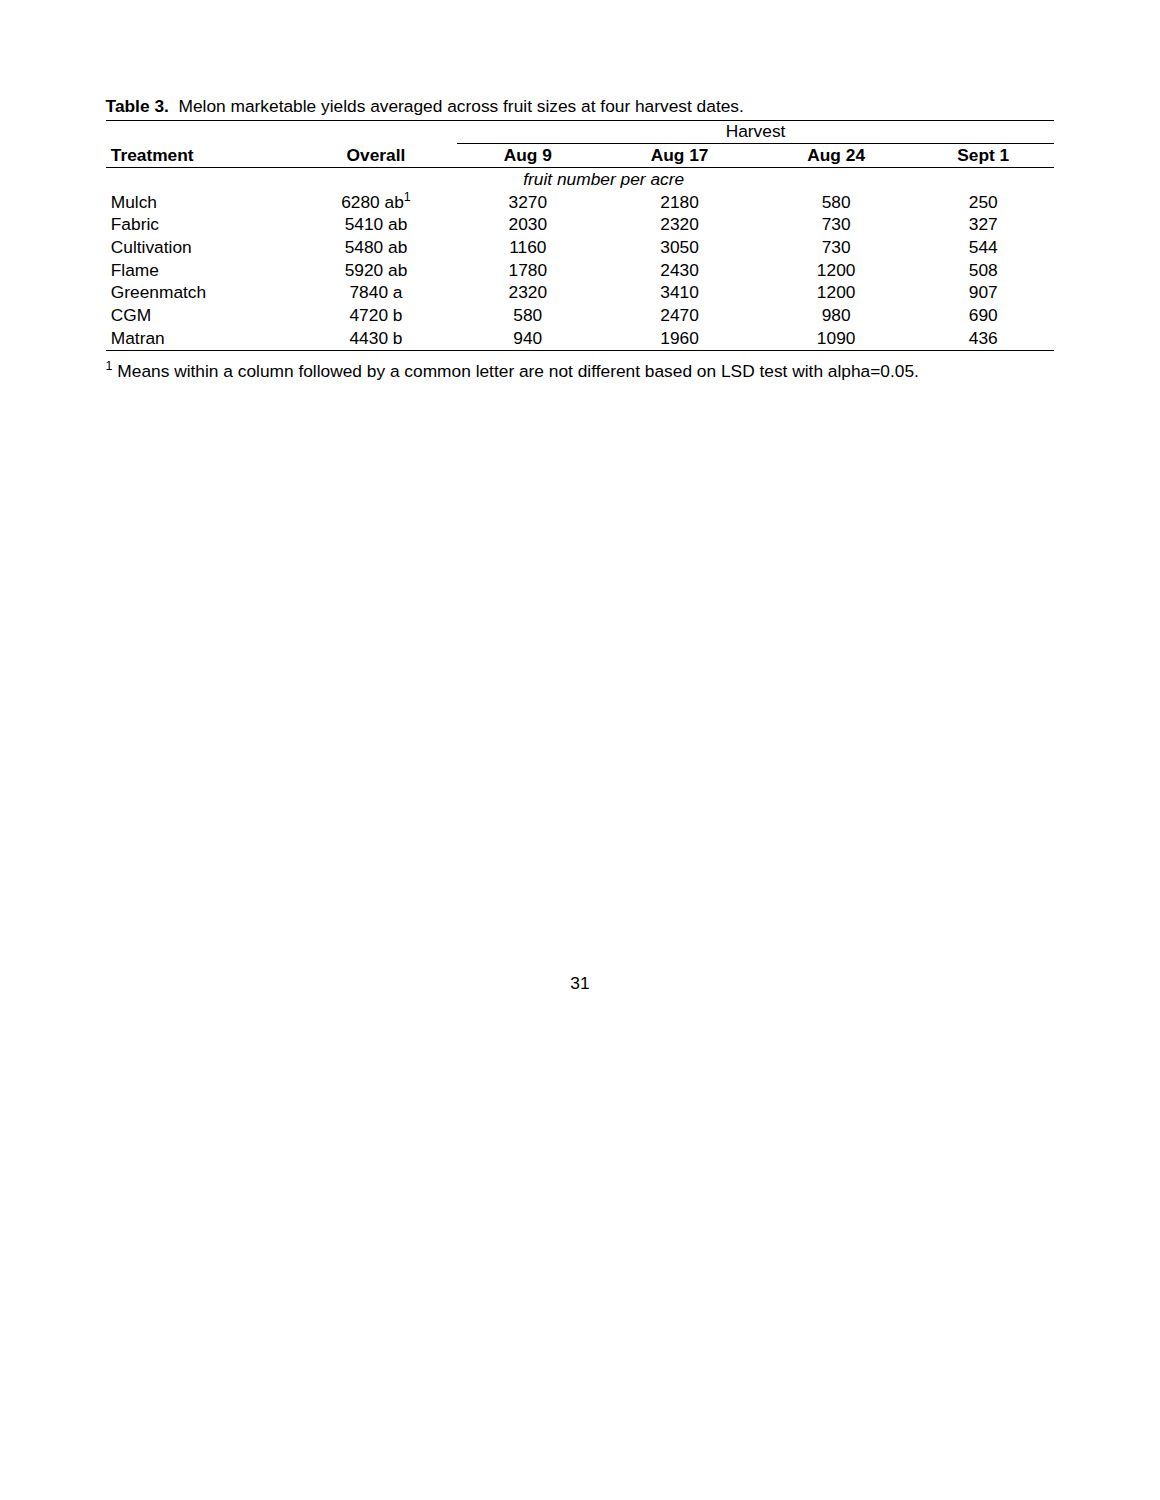Table 3. Melon marketable yields averaged across fruit sizes at four harvest dates.
| | | Harvest |
| --- | --- | --- |
| Treatment | Overall | Aug 9 | Aug 17 | Aug 24 | Sept 1 |
| | fruit number per acre | |
| Mulch | 6280 ab 1 | 3270 | 2180 | 580 | 250 |
| Fabric | 5410 ab | 2030 | 2320 | 730 | 327 |
| Cultivation | 5480 ab | 1160 | 3050 | 730 | 544 |
| Flame | 5920 ab | 1780 | 2430 | 1200 | 508 |
| Greenmatch | 7840 a | 2320 | 3410 | 1200 | 907 |
| CGM | 4720 b | 580 | 2470 | 980 | 690 |
| Matran | 4430 b | 940 | 1960 | 1090 | 436 |
1 Means within a column followed by a common letter are not different based on LSD test with alpha=0.05.
31